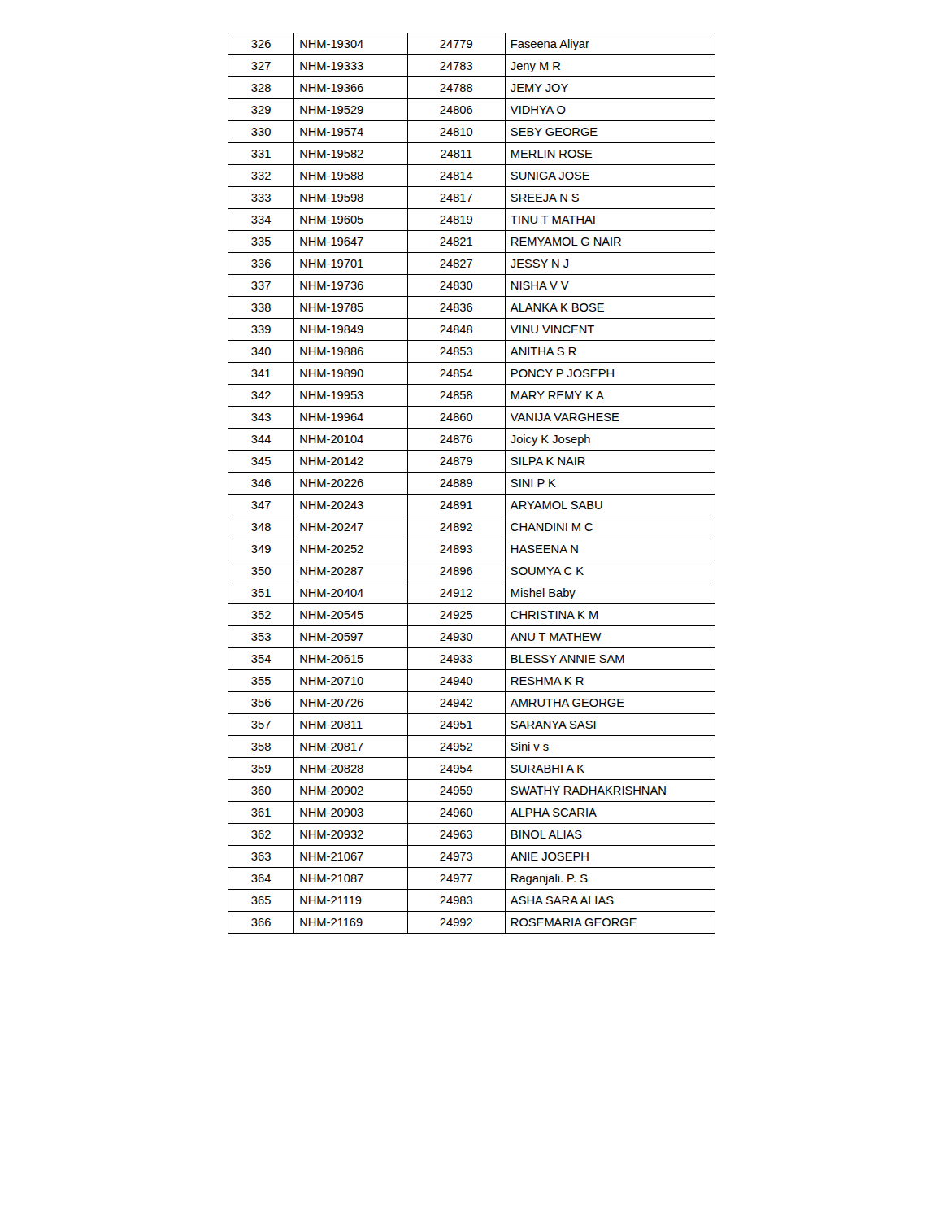| 326 | NHM-19304 | 24779 | Faseena Aliyar |
| 327 | NHM-19333 | 24783 | Jeny M R |
| 328 | NHM-19366 | 24788 | JEMY JOY |
| 329 | NHM-19529 | 24806 | VIDHYA O |
| 330 | NHM-19574 | 24810 | SEBY GEORGE |
| 331 | NHM-19582 | 24811 | MERLIN ROSE |
| 332 | NHM-19588 | 24814 | SUNIGA JOSE |
| 333 | NHM-19598 | 24817 | SREEJA N S |
| 334 | NHM-19605 | 24819 | TINU T MATHAI |
| 335 | NHM-19647 | 24821 | REMYAMOL G NAIR |
| 336 | NHM-19701 | 24827 | JESSY N J |
| 337 | NHM-19736 | 24830 | NISHA V V |
| 338 | NHM-19785 | 24836 | ALANKA K BOSE |
| 339 | NHM-19849 | 24848 | VINU VINCENT |
| 340 | NHM-19886 | 24853 | ANITHA S R |
| 341 | NHM-19890 | 24854 | PONCY P JOSEPH |
| 342 | NHM-19953 | 24858 | MARY REMY K A |
| 343 | NHM-19964 | 24860 | VANIJA VARGHESE |
| 344 | NHM-20104 | 24876 | Joicy K Joseph |
| 345 | NHM-20142 | 24879 | SILPA K NAIR |
| 346 | NHM-20226 | 24889 | SINI P K |
| 347 | NHM-20243 | 24891 | ARYAMOL SABU |
| 348 | NHM-20247 | 24892 | CHANDINI M C |
| 349 | NHM-20252 | 24893 | HASEENA N |
| 350 | NHM-20287 | 24896 | SOUMYA C K |
| 351 | NHM-20404 | 24912 | Mishel Baby |
| 352 | NHM-20545 | 24925 | CHRISTINA K M |
| 353 | NHM-20597 | 24930 | ANU T MATHEW |
| 354 | NHM-20615 | 24933 | BLESSY ANNIE SAM |
| 355 | NHM-20710 | 24940 | RESHMA K R |
| 356 | NHM-20726 | 24942 | AMRUTHA GEORGE |
| 357 | NHM-20811 | 24951 | SARANYA SASI |
| 358 | NHM-20817 | 24952 | Sini v s |
| 359 | NHM-20828 | 24954 | SURABHI A K |
| 360 | NHM-20902 | 24959 | SWATHY RADHAKRISHNAN |
| 361 | NHM-20903 | 24960 | ALPHA SCARIA |
| 362 | NHM-20932 | 24963 | BINOL ALIAS |
| 363 | NHM-21067 | 24973 | ANIE JOSEPH |
| 364 | NHM-21087 | 24977 | Raganjali. P. S |
| 365 | NHM-21119 | 24983 | ASHA SARA ALIAS |
| 366 | NHM-21169 | 24992 | ROSEMARIA GEORGE |